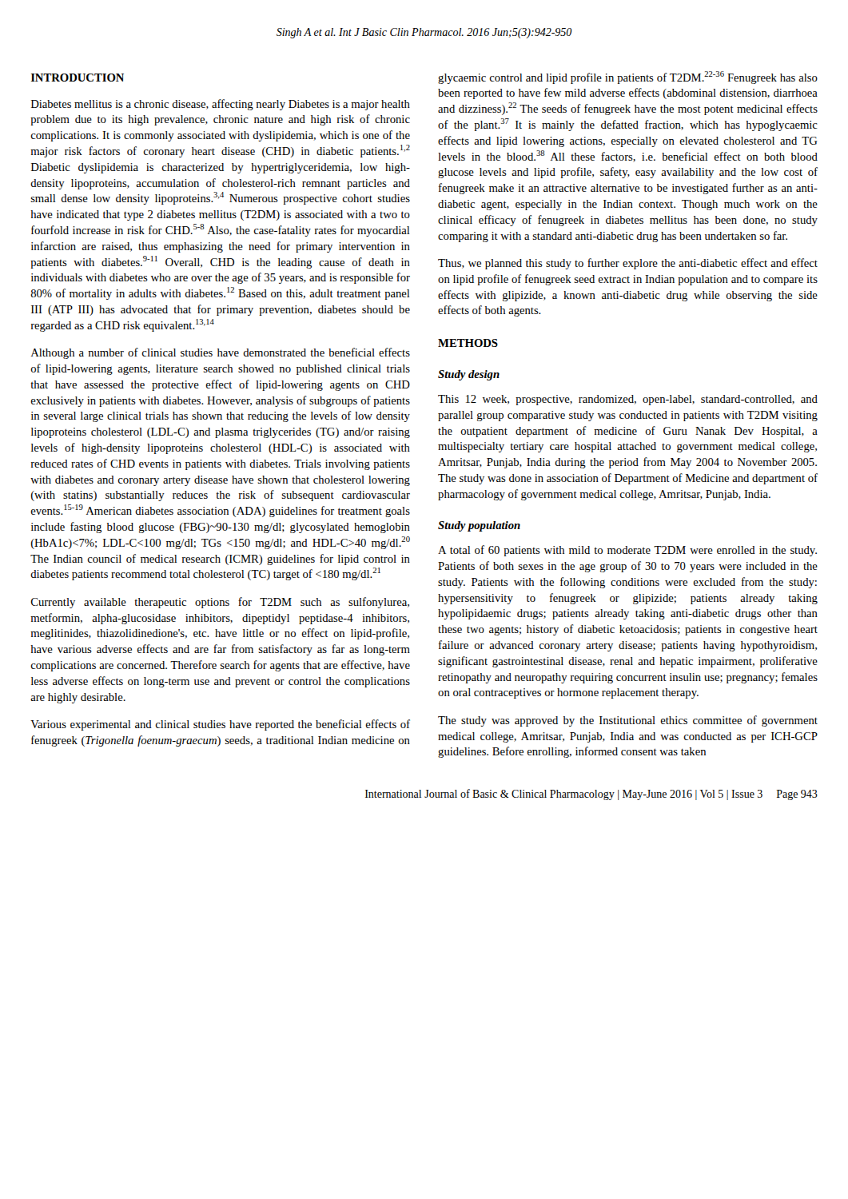Singh A et al. Int J Basic Clin Pharmacol. 2016 Jun;5(3):942-950
INTRODUCTION
Diabetes mellitus is a chronic disease, affecting nearly Diabetes is a major health problem due to its high prevalence, chronic nature and high risk of chronic complications. It is commonly associated with dyslipidemia, which is one of the major risk factors of coronary heart disease (CHD) in diabetic patients.1,2 Diabetic dyslipidemia is characterized by hypertriglyceridemia, low high-density lipoproteins, accumulation of cholesterol-rich remnant particles and small dense low density lipoproteins.3,4 Numerous prospective cohort studies have indicated that type 2 diabetes mellitus (T2DM) is associated with a two to fourfold increase in risk for CHD.5-8 Also, the case-fatality rates for myocardial infarction are raised, thus emphasizing the need for primary intervention in patients with diabetes.9-11 Overall, CHD is the leading cause of death in individuals with diabetes who are over the age of 35 years, and is responsible for 80% of mortality in adults with diabetes.12 Based on this, adult treatment panel III (ATP III) has advocated that for primary prevention, diabetes should be regarded as a CHD risk equivalent.13,14
Although a number of clinical studies have demonstrated the beneficial effects of lipid-lowering agents, literature search showed no published clinical trials that have assessed the protective effect of lipid-lowering agents on CHD exclusively in patients with diabetes. However, analysis of subgroups of patients in several large clinical trials has shown that reducing the levels of low density lipoproteins cholesterol (LDL-C) and plasma triglycerides (TG) and/or raising levels of high-density lipoproteins cholesterol (HDL-C) is associated with reduced rates of CHD events in patients with diabetes. Trials involving patients with diabetes and coronary artery disease have shown that cholesterol lowering (with statins) substantially reduces the risk of subsequent cardiovascular events.15-19 American diabetes association (ADA) guidelines for treatment goals include fasting blood glucose (FBG)~90-130 mg/dl; glycosylated hemoglobin (HbA1c)<7%; LDL-C<100 mg/dl; TGs <150 mg/dl; and HDL-C>40 mg/dl.20 The Indian council of medical research (ICMR) guidelines for lipid control in diabetes patients recommend total cholesterol (TC) target of <180 mg/dl.21
Currently available therapeutic options for T2DM such as sulfonylurea, metformin, alpha-glucosidase inhibitors, dipeptidyl peptidase-4 inhibitors, meglitinides, thiazolidinedione's, etc. have little or no effect on lipid-profile, have various adverse effects and are far from satisfactory as far as long-term complications are concerned. Therefore search for agents that are effective, have less adverse effects on long-term use and prevent or control the complications are highly desirable.
Various experimental and clinical studies have reported the beneficial effects of fenugreek (Trigonella foenum-graecum) seeds, a traditional Indian medicine on glycaemic control and lipid profile in patients of T2DM.22-36 Fenugreek has also been reported to have few mild adverse effects (abdominal distension, diarrhoea and dizziness).22 The seeds of fenugreek have the most potent medicinal effects of the plant.37 It is mainly the defatted fraction, which has hypoglycaemic effects and lipid lowering actions, especially on elevated cholesterol and TG levels in the blood.38 All these factors, i.e. beneficial effect on both blood glucose levels and lipid profile, safety, easy availability and the low cost of fenugreek make it an attractive alternative to be investigated further as an anti-diabetic agent, especially in the Indian context. Though much work on the clinical efficacy of fenugreek in diabetes mellitus has been done, no study comparing it with a standard anti-diabetic drug has been undertaken so far.
Thus, we planned this study to further explore the anti-diabetic effect and effect on lipid profile of fenugreek seed extract in Indian population and to compare its effects with glipizide, a known anti-diabetic drug while observing the side effects of both agents.
METHODS
Study design
This 12 week, prospective, randomized, open-label, standard-controlled, and parallel group comparative study was conducted in patients with T2DM visiting the outpatient department of medicine of Guru Nanak Dev Hospital, a multispecialty tertiary care hospital attached to government medical college, Amritsar, Punjab, India during the period from May 2004 to November 2005. The study was done in association of Department of Medicine and department of pharmacology of government medical college, Amritsar, Punjab, India.
Study population
A total of 60 patients with mild to moderate T2DM were enrolled in the study. Patients of both sexes in the age group of 30 to 70 years were included in the study. Patients with the following conditions were excluded from the study: hypersensitivity to fenugreek or glipizide; patients already taking hypolipidaemic drugs; patients already taking anti-diabetic drugs other than these two agents; history of diabetic ketoacidosis; patients in congestive heart failure or advanced coronary artery disease; patients having hypothyroidism, significant gastrointestinal disease, renal and hepatic impairment, proliferative retinopathy and neuropathy requiring concurrent insulin use; pregnancy; females on oral contraceptives or hormone replacement therapy.
The study was approved by the Institutional ethics committee of government medical college, Amritsar, Punjab, India and was conducted as per ICH-GCP guidelines. Before enrolling, informed consent was taken
International Journal of Basic & Clinical Pharmacology | May-June 2016 | Vol 5 | Issue 3Page 943